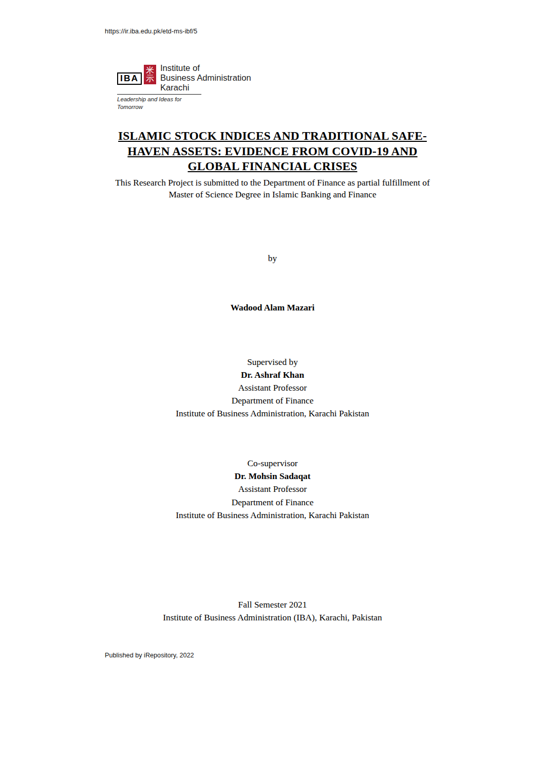https://ir.iba.edu.pk/etd-ms-ibf/5
IBA
米
示
Institute of Business Administration Karachi
Leadership and Ideas for Tomorrow
ISLAMIC STOCK INDICES AND TRADITIONAL SAFE-HAVEN ASSETS: EVIDENCE FROM COVID-19 AND GLOBAL FINANCIAL CRISES
This Research Project is submitted to the Department of Finance as partial fulfillment of Master of Science Degree in Islamic Banking and Finance
by
Wadood Alam Mazari
Supervised by
Dr. Ashraf Khan
Assistant Professor
Department of Finance
Institute of Business Administration, Karachi Pakistan
Co-supervisor
Dr. Mohsin Sadaqat
Assistant Professor
Department of Finance
Institute of Business Administration, Karachi Pakistan
Fall Semester 2021
Institute of Business Administration (IBA), Karachi, Pakistan
Published by iRepository, 2022